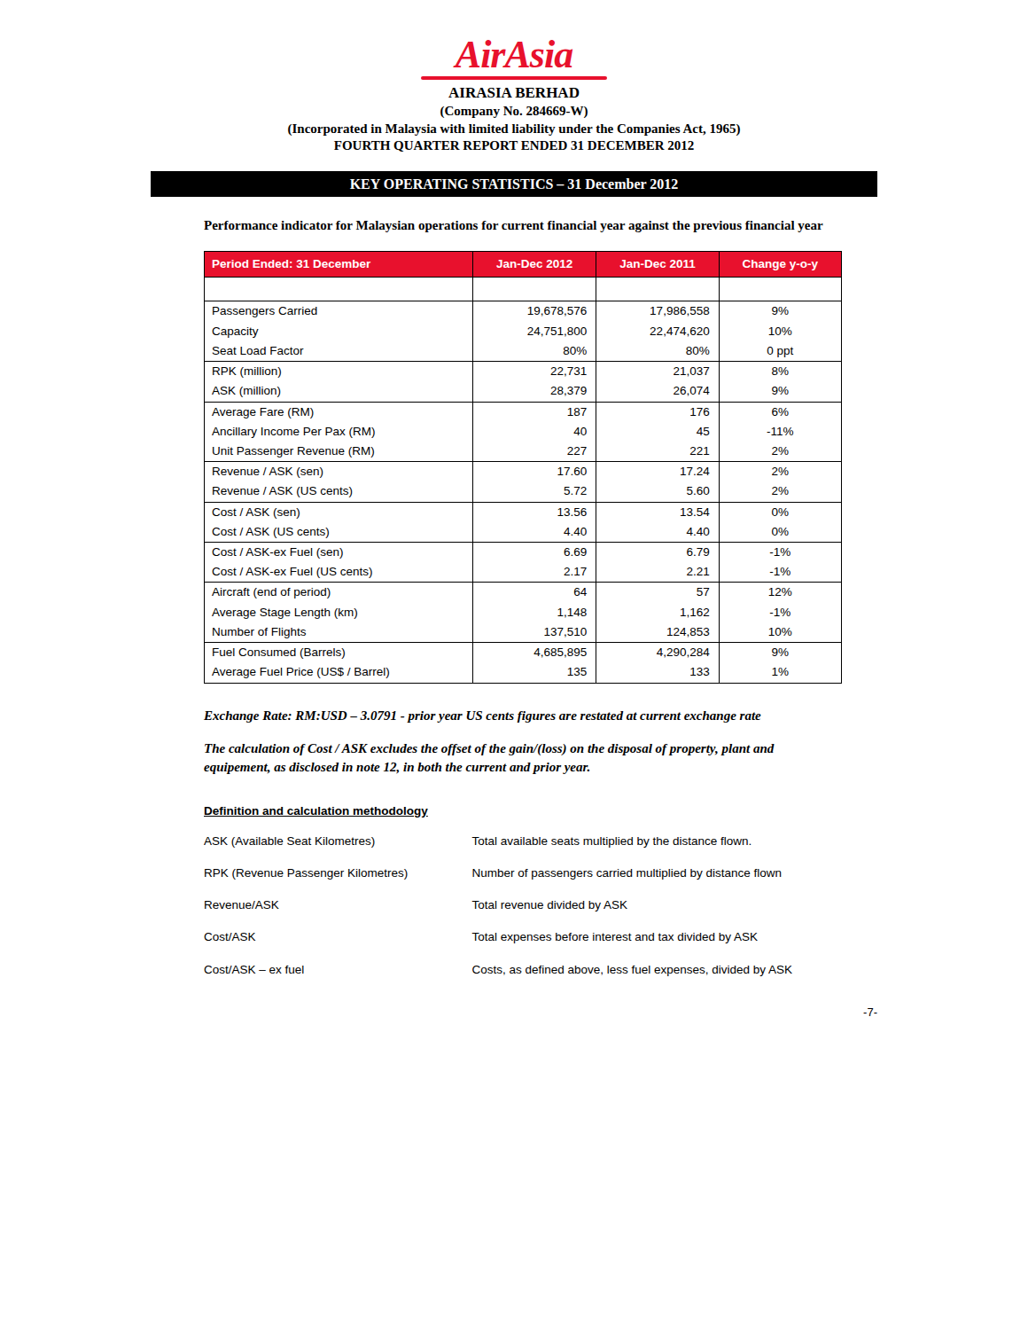AirAsia
AIRASIA BERHAD
(Company No. 284669-W)
(Incorporated in Malaysia with limited liability under the Companies Act, 1965)
FOURTH QUARTER REPORT ENDED 31 DECEMBER 2012
KEY OPERATING STATISTICS – 31 December 2012
Performance indicator for Malaysian operations for current financial year against the previous financial year
| Period Ended: 31 December | Jan-Dec 2012 | Jan-Dec 2011 | Change y-o-y |
| --- | --- | --- | --- |
| Passengers Carried | 19,678,576 | 17,986,558 | 9% |
| Capacity | 24,751,800 | 22,474,620 | 10% |
| Seat Load Factor | 80% | 80% | 0 ppt |
| RPK (million) | 22,731 | 21,037 | 8% |
| ASK (million) | 28,379 | 26,074 | 9% |
| Average Fare (RM) | 187 | 176 | 6% |
| Ancillary Income Per Pax (RM) | 40 | 45 | -11% |
| Unit Passenger Revenue (RM) | 227 | 221 | 2% |
| Revenue / ASK (sen) | 17.60 | 17.24 | 2% |
| Revenue / ASK (US cents) | 5.72 | 5.60 | 2% |
| Cost / ASK (sen) | 13.56 | 13.54 | 0% |
| Cost / ASK (US cents) | 4.40 | 4.40 | 0% |
| Cost / ASK-ex Fuel (sen) | 6.69 | 6.79 | -1% |
| Cost / ASK-ex Fuel (US cents) | 2.17 | 2.21 | -1% |
| Aircraft (end of period) | 64 | 57 | 12% |
| Average Stage Length (km) | 1,148 | 1,162 | -1% |
| Number of Flights | 137,510 | 124,853 | 10% |
| Fuel Consumed (Barrels) | 4,685,895 | 4,290,284 | 9% |
| Average Fuel Price (US$ / Barrel) | 135 | 133 | 1% |
Exchange Rate: RM:USD – 3.0791 - prior year US cents figures are restated at current exchange rate
The calculation of Cost / ASK excludes the offset of the gain/(loss) on the disposal of property, plant and equipement, as disclosed in note 12, in both the current and prior year.
Definition and calculation methodology
| ASK (Available Seat Kilometres) | Total available seats multiplied by the distance flown. |
| RPK (Revenue Passenger Kilometres) | Number of passengers carried multiplied by distance flown |
| Revenue/ASK | Total revenue divided by ASK |
| Cost/ASK | Total expenses before interest and tax divided by ASK |
| Cost/ASK – ex fuel | Costs, as defined above, less fuel expenses, divided by ASK |
-7-